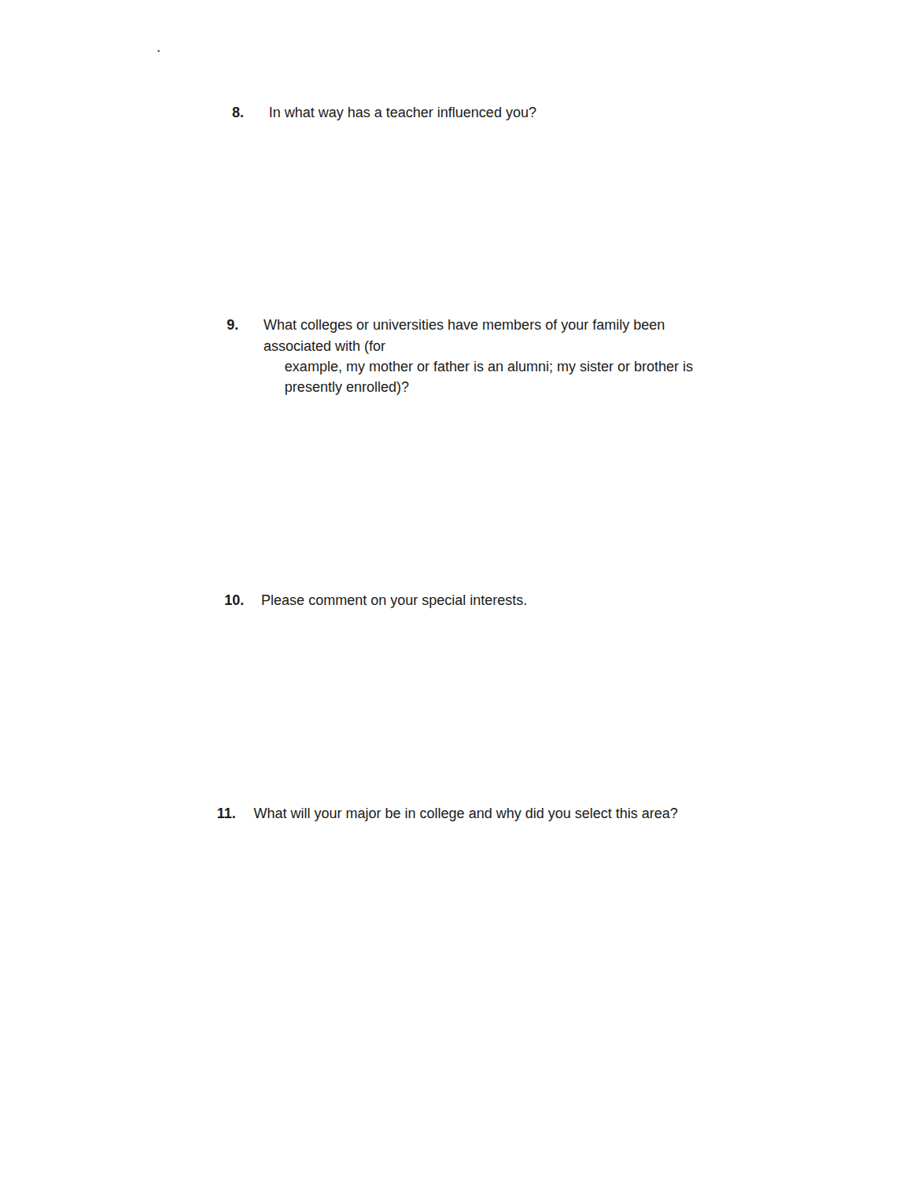•
8. In what way has a teacher influenced you?
9. What colleges or universities have members of your family been associated with (for example, my mother or father is an alumni; my sister or brother is presently enrolled)?
10. Please comment on your special interests.
11. What will your major be in college and why did you select this area?